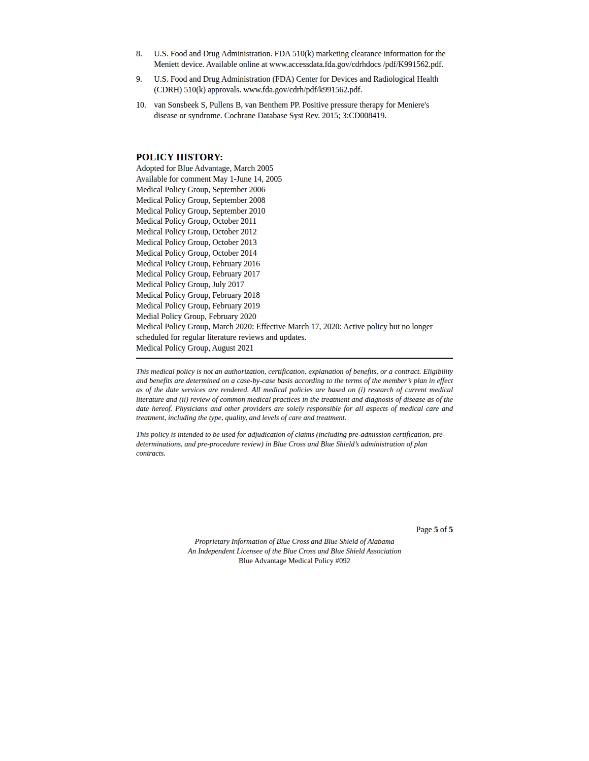8. U.S. Food and Drug Administration. FDA 510(k) marketing clearance information for the Meniett device. Available online at www.accessdata.fda.gov/cdrhdocs /pdf/K991562.pdf.
9. U.S. Food and Drug Administration (FDA) Center for Devices and Radiological Health (CDRH) 510(k) approvals. www.fda.gov/cdrh/pdf/k991562.pdf.
10. van Sonsbeek S, Pullens B, van Benthem PP. Positive pressure therapy for Meniere's disease or syndrome. Cochrane Database Syst Rev. 2015; 3:CD008419.
POLICY HISTORY:
Adopted for Blue Advantage, March 2005
Available for comment May 1-June 14, 2005
Medical Policy Group, September 2006
Medical Policy Group, September 2008
Medical Policy Group, September 2010
Medical Policy Group, October 2011
Medical Policy Group, October 2012
Medical Policy Group, October 2013
Medical Policy Group, October 2014
Medical Policy Group, February 2016
Medical Policy Group, February 2017
Medical Policy Group, July 2017
Medical Policy Group, February 2018
Medical Policy Group, February 2019
Medial Policy Group, February 2020
Medical Policy Group, March 2020: Effective March 17, 2020: Active policy but no longer scheduled for regular literature reviews and updates.
Medical Policy Group, August 2021
This medical policy is not an authorization, certification, explanation of benefits, or a contract. Eligibility and benefits are determined on a case-by-case basis according to the terms of the member’s plan in effect as of the date services are rendered. All medical policies are based on (i) research of current medical literature and (ii) review of common medical practices in the treatment and diagnosis of disease as of the date hereof. Physicians and other providers are solely responsible for all aspects of medical care and treatment, including the type, quality, and levels of care and treatment.
This policy is intended to be used for adjudication of claims (including pre-admission certification, pre-determinations, and pre-procedure review) in Blue Cross and Blue Shield’s administration of plan contracts.
Page 5 of 5
Proprietary Information of Blue Cross and Blue Shield of Alabama
An Independent Licensee of the Blue Cross and Blue Shield Association
Blue Advantage Medical Policy #092